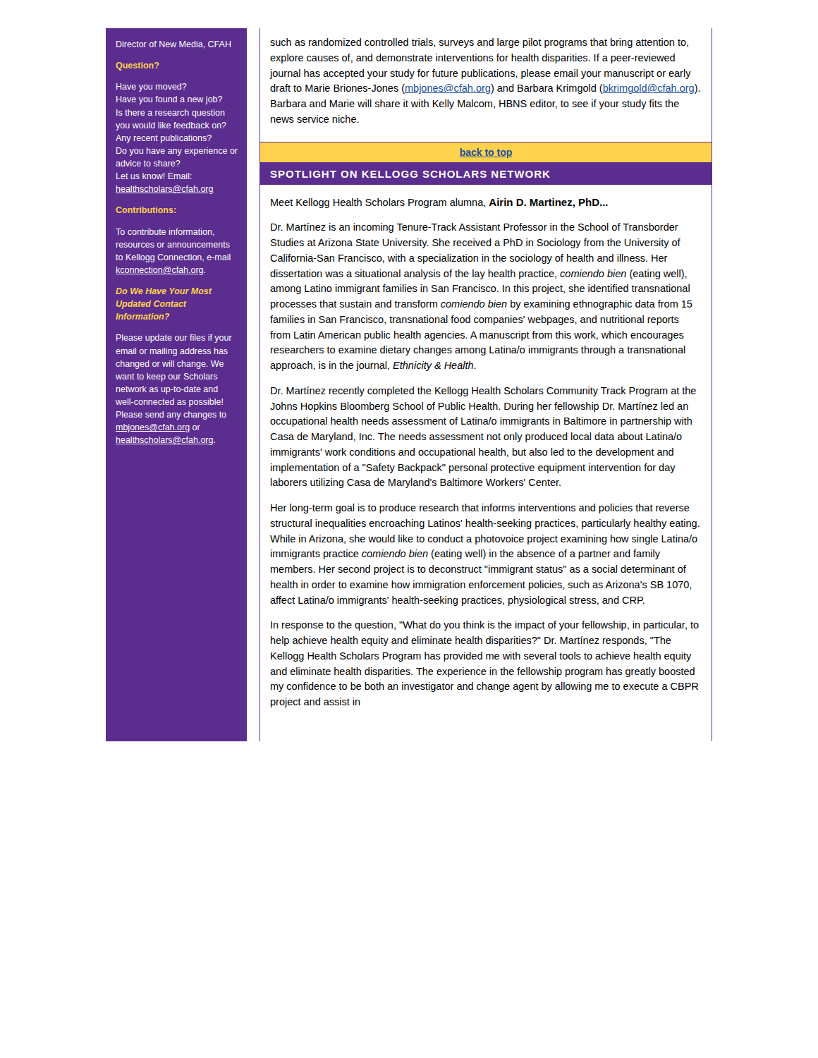| Director of New Media, CFAH Question? Have you moved? Have you found a new job? Is there a research question you would like feedback on? Any recent publications? Do you have any experience or advice to share? Let us know! Email: healthscholars@cfah.org Contributions: To contribute information, resources or announcements to Kellogg Connection, e-mail kconnection@cfah.org . Do We Have Your Most Updated Contact Information? Please update our files if your email or mailing address has changed or will change. We want to keep our Scholars network as up-to-date and well-connected as possible! Please send any changes to mbjones@cfah.org or healthscholars@cfah.org . | such as randomized controlled trials, surveys and large pilot programs that bring attention to, explore causes of, and demonstrate interventions for health disparities. If a peer-reviewed journal has accepted your study for future publications, please email your manuscript or early draft to Marie Briones-Jones ( mbjones@cfah.org ) and Barbara Krimgold ( bkrimgold@cfah.org ). Barbara and Marie will share it with Kelly Malcom, HBNS editor, to see if your study fits the news service niche. back to top SPOTLIGHT ON KELLOGG SCHOLARS NETWORK Meet Kellogg Health Scholars Program alumna, Airin D. Martinez, PhD... Dr. Martínez is an incoming Tenure-Track Assistant Professor in the School of Transborder Studies at Arizona State University. She received a PhD in Sociology from the University of California-San Francisco, with a specialization in the sociology of health and illness. Her dissertation was a situational analysis of the lay health practice, comiendo bien (eating well), among Latino immigrant families in San Francisco. In this project, she identified transnational processes that sustain and transform comiendo bien by examining ethnographic data from 15 families in San Francisco, transnational food companies' webpages, and nutritional reports from Latin American public health agencies. A manuscript from this work, which encourages researchers to examine dietary changes among Latina/o immigrants through a transnational approach, is in the journal, Ethnicity & Health . Dr. Martínez recently completed the Kellogg Health Scholars Community Track Program at the Johns Hopkins Bloomberg School of Public Health. During her fellowship Dr. Martínez led an occupational health needs assessment of Latina/o immigrants in Baltimore in partnership with Casa de Maryland, Inc. The needs assessment not only produced local data about Latina/o immigrants' work conditions and occupational health, but also led to the development and implementation of a "Safety Backpack" personal protective equipment intervention for day laborers utilizing Casa de Maryland's Baltimore Workers' Center. Her long-term goal is to produce research that informs interventions and policies that reverse structural inequalities encroaching Latinos' health-seeking practices, particularly healthy eating. While in Arizona, she would like to conduct a photovoice project examining how single Latina/o immigrants practice comiendo bien (eating well) in the absence of a partner and family members. Her second project is to deconstruct "immigrant status" as a social determinant of health in order to examine how immigration enforcement policies, such as Arizona's SB 1070, affect Latina/o immigrants' health-seeking practices, physiological stress, and CRP. In response to the question, "What do you think is the impact of your fellowship, in particular, to help achieve health equity and eliminate health disparities?" Dr. Martínez responds, "The Kellogg Health Scholars Program has provided me with several tools to achieve health equity and eliminate health disparities. The experience in the fellowship program has greatly boosted my confidence to be both an investigator and change agent by allowing me to execute a CBPR project and assist in |